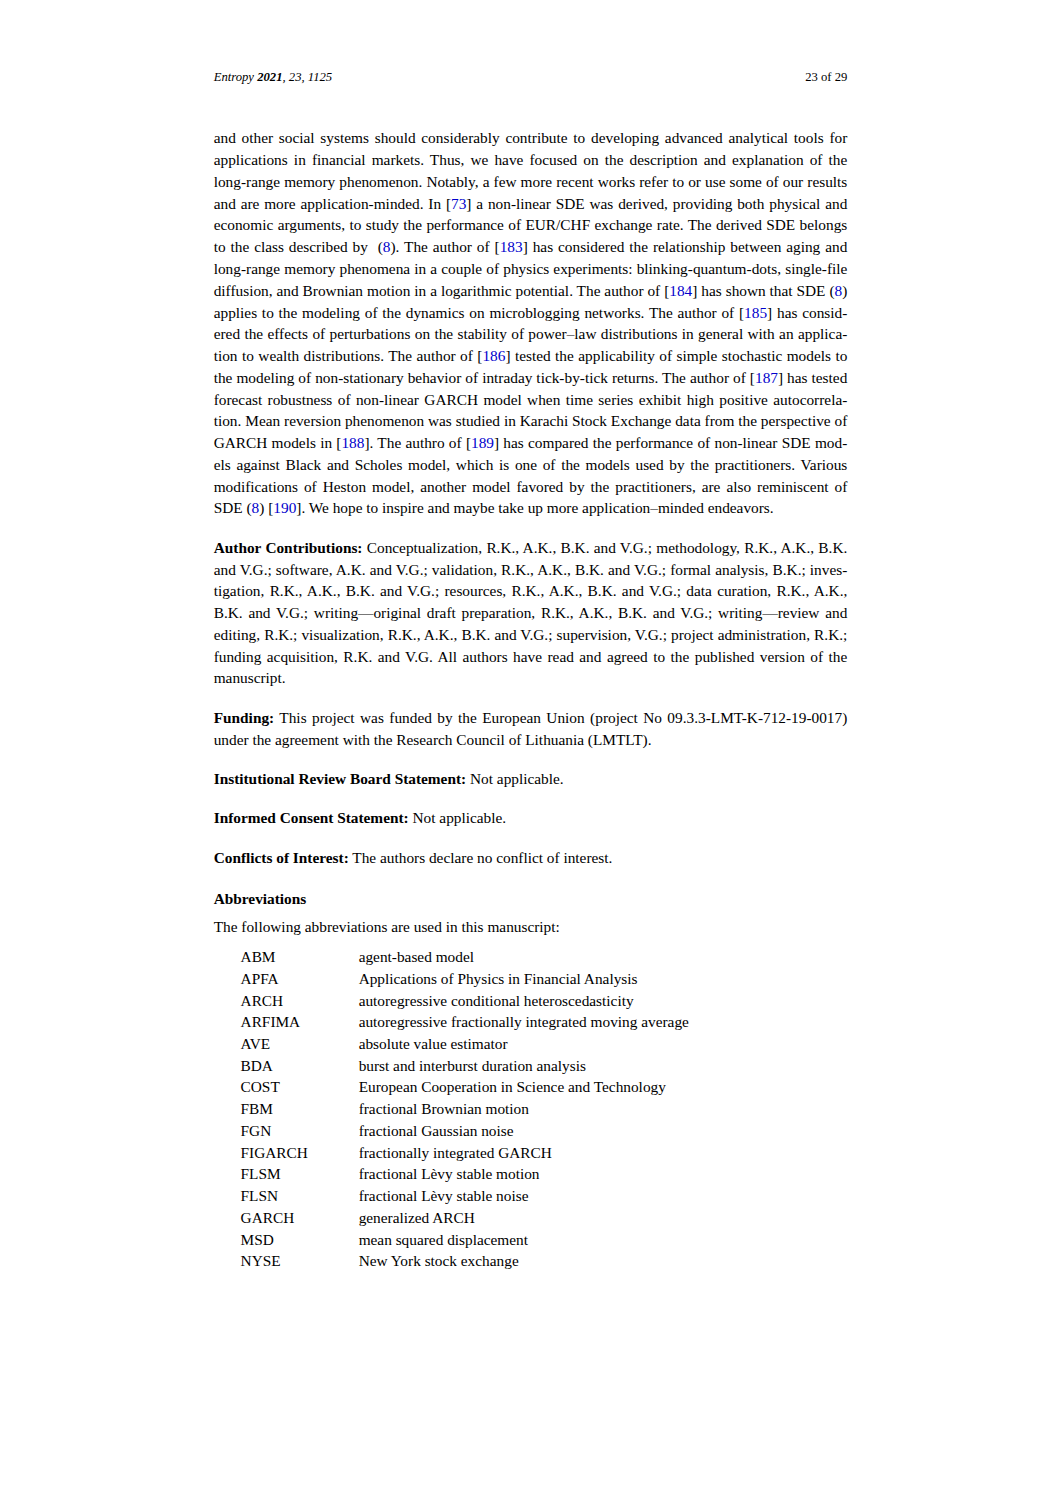Entropy 2021, 23, 1125
23 of 29
and other social systems should considerably contribute to developing advanced analytical tools for applications in financial markets. Thus, we have focused on the description and explanation of the long-range memory phenomenon. Notably, a few more recent works refer to or use some of our results and are more application-minded. In [73] a non-linear SDE was derived, providing both physical and economic arguments, to study the performance of EUR/CHF exchange rate. The derived SDE belongs to the class described by (8). The author of [183] has considered the relationship between aging and long-range memory phenomena in a couple of physics experiments: blinking-quantum-dots, single-file diffusion, and Brownian motion in a logarithmic potential. The author of [184] has shown that SDE (8) applies to the modeling of the dynamics on microblogging networks. The author of [185] has considered the effects of perturbations on the stability of power–law distributions in general with an application to wealth distributions. The author of [186] tested the applicability of simple stochastic models to the modeling of non-stationary behavior of intraday tick-by-tick returns. The author of [187] has tested forecast robustness of non-linear GARCH model when time series exhibit high positive autocorrelation. Mean reversion phenomenon was studied in Karachi Stock Exchange data from the perspective of GARCH models in [188]. The authro of [189] has compared the performance of non-linear SDE models against Black and Scholes model, which is one of the models used by the practitioners. Various modifications of Heston model, another model favored by the practitioners, are also reminiscent of SDE (8) [190]. We hope to inspire and maybe take up more application–minded endeavors.
Author Contributions: Conceptualization, R.K., A.K., B.K. and V.G.; methodology, R.K., A.K., B.K. and V.G.; software, A.K. and V.G.; validation, R.K., A.K., B.K. and V.G.; formal analysis, B.K.; investigation, R.K., A.K., B.K. and V.G.; resources, R.K., A.K., B.K. and V.G.; data curation, R.K., A.K., B.K. and V.G.; writing—original draft preparation, R.K., A.K., B.K. and V.G.; writing—review and editing, R.K.; visualization, R.K., A.K., B.K. and V.G.; supervision, V.G.; project administration, R.K.; funding acquisition, R.K. and V.G. All authors have read and agreed to the published version of the manuscript.
Funding: This project was funded by the European Union (project No 09.3.3-LMT-K-712-19-0017) under the agreement with the Research Council of Lithuania (LMTLT).
Institutional Review Board Statement: Not applicable.
Informed Consent Statement: Not applicable.
Conflicts of Interest: The authors declare no conflict of interest.
Abbreviations
The following abbreviations are used in this manuscript:
| ABM | agent-based model |
| APFA | Applications of Physics in Financial Analysis |
| ARCH | autoregressive conditional heteroscedasticity |
| ARFIMA | autoregressive fractionally integrated moving average |
| AVE | absolute value estimator |
| BDA | burst and interburst duration analysis |
| COST | European Cooperation in Science and Technology |
| FBM | fractional Brownian motion |
| FGN | fractional Gaussian noise |
| FIGARCH | fractionally integrated GARCH |
| FLSM | fractional Lèvy stable motion |
| FLSN | fractional Lèvy stable noise |
| GARCH | generalized ARCH |
| MSD | mean squared displacement |
| NYSE | New York stock exchange |